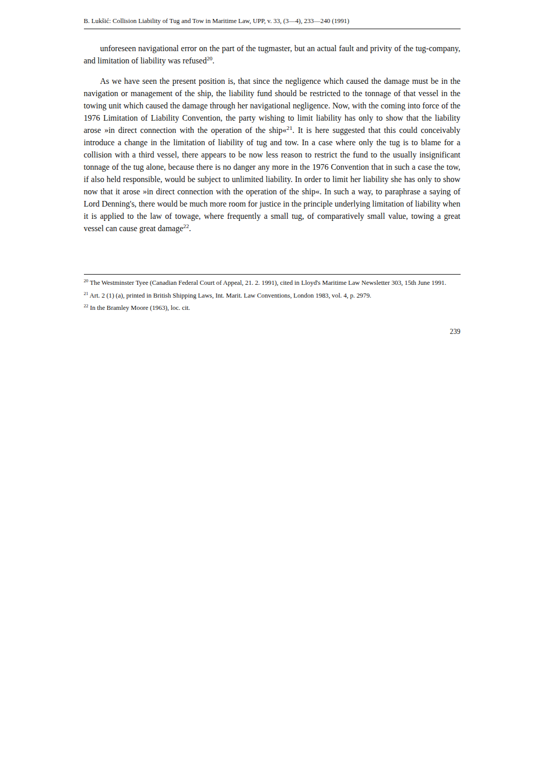B. Lukšić: Collision Liability of Tug and Tow in Maritime Law, UPP, v. 33, (3—4), 233—240 (1991)
unforeseen navigational error on the part of the tugmaster, but an actual fault and privity of the tug-company, and limitation of liability was refused20.
As we have seen the present position is, that since the negligence which caused the damage must be in the navigation or management of the ship, the liability fund should be restricted to the tonnage of that vessel in the towing unit which caused the damage through her navigational negligence. Now, with the coming into force of the 1976 Limitation of Liability Convention, the party wishing to limit liability has only to show that the liability arose »in direct connection with the operation of the ship«21. It is here suggested that this could conceivably introduce a change in the limitation of liability of tug and tow. In a case where only the tug is to blame for a collision with a third vessel, there appears to be now less reason to restrict the fund to the usually insignificant tonnage of the tug alone, because there is no danger any more in the 1976 Convention that in such a case the tow, if also held responsible, would be subject to unlimited liability. In order to limit her liability she has only to show now that it arose »in direct connection with the operation of the ship«. In such a way, to paraphrase a saying of Lord Denning's, there would be much more room for justice in the principle underlying limitation of liability when it is applied to the law of towage, where frequently a small tug, of comparatively small value, towing a great vessel can cause great damage22.
20 The Westminster Tyee (Canadian Federal Court of Appeal, 21. 2. 1991), cited in Lloyd's Maritime Law Newsletter 303, 15th June 1991.
21 Art. 2 (1) (a), printed in British Shipping Laws, Int. Marit. Law Conventions, London 1983, vol. 4, p. 2979.
22 In the Bramley Moore (1963), loc. cit.
239